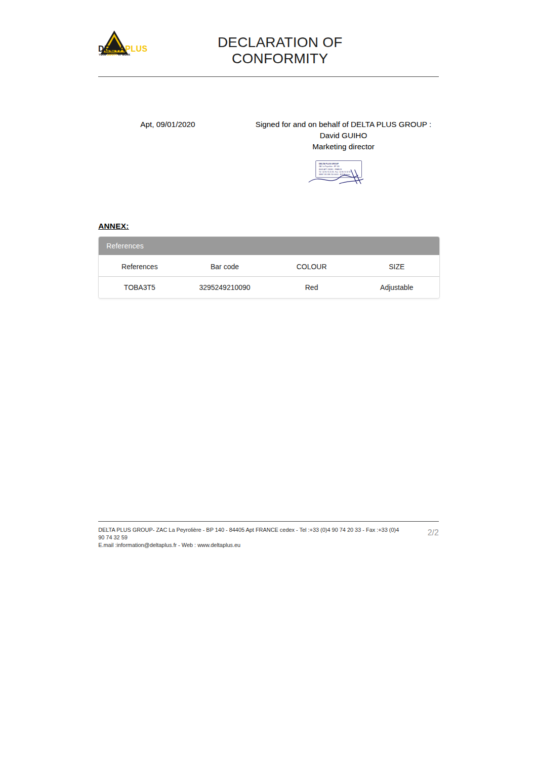DELTAPLUS YOUR SAFETY AT WORK
DECLARATION OF CONFORMITY
Apt, 09/01/2020
Signed for and on behalf of DELTA PLUS GROUP :
David GUIHO
Marketing director
DELTA PLUS GROUP ZAC La Peyrolière - BP 140 84405 APT CEDEX - FRANCE Tél : 04 90 74 20 33 - Fax : 04 90 74 32 59 SIRET 391 838 216 00011 - RCS Avignon
ANNEX:
References
| References | Bar code | COLOUR | SIZE |
| --- | --- | --- | --- |
| TOBA3T5 | 3295249210090 | Red | Adjustable |
DELTA PLUS GROUP- ZAC La Peyrolière - BP 140 - 84405 Apt FRANCE cedex - Tel :+33 (0)4 90 74 20 33 - Fax :+33 (0)4 90 74 32 59
E.mail :information@deltaplus.fr - Web : www.deltaplus.eu
2/2